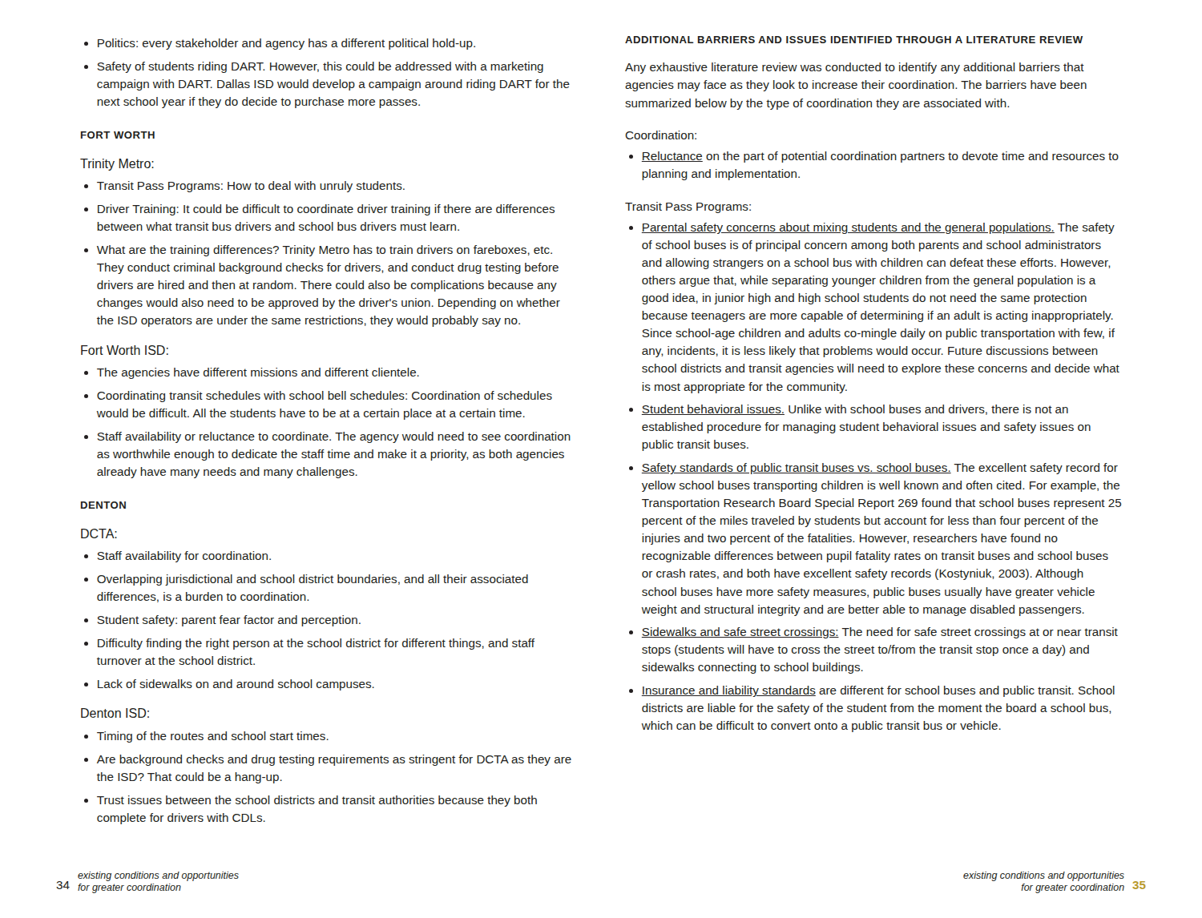Politics: every stakeholder and agency has a different political hold-up.
Safety of students riding DART. However, this could be addressed with a marketing campaign with DART. Dallas ISD would develop a campaign around riding DART for the next school year if they do decide to purchase more passes.
Fort Worth
Trinity Metro:
Transit Pass Programs: How to deal with unruly students.
Driver Training: It could be difficult to coordinate driver training if there are differences between what transit bus drivers and school bus drivers must learn.
What are the training differences? Trinity Metro has to train drivers on fareboxes, etc. They conduct criminal background checks for drivers, and conduct drug testing before drivers are hired and then at random. There could also be complications because any changes would also need to be approved by the driver's union. Depending on whether the ISD operators are under the same restrictions, they would probably say no.
Fort Worth ISD:
The agencies have different missions and different clientele.
Coordinating transit schedules with school bell schedules: Coordination of schedules would be difficult. All the students have to be at a certain place at a certain time.
Staff availability or reluctance to coordinate. The agency would need to see coordination as worthwhile enough to dedicate the staff time and make it a priority, as both agencies already have many needs and many challenges.
Denton
DCTA:
Staff availability for coordination.
Overlapping jurisdictional and school district boundaries, and all their associated differences, is a burden to coordination.
Student safety: parent fear factor and perception.
Difficulty finding the right person at the school district for different things, and staff turnover at the school district.
Lack of sidewalks on and around school campuses.
Denton ISD:
Timing of the routes and school start times.
Are background checks and drug testing requirements as stringent for DCTA as they are the ISD? That could be a hang-up.
Trust issues between the school districts and transit authorities because they both complete for drivers with CDLs.
Additional Barriers and Issues Identified Through a Literature Review
Any exhaustive literature review was conducted to identify any additional barriers that agencies may face as they look to increase their coordination. The barriers have been summarized below by the type of coordination they are associated with.
Coordination:
Reluctance on the part of potential coordination partners to devote time and resources to planning and implementation.
Transit Pass Programs:
Parental safety concerns about mixing students and the general populations. The safety of school buses is of principal concern among both parents and school administrators and allowing strangers on a school bus with children can defeat these efforts. However, others argue that, while separating younger children from the general population is a good idea, in junior high and high school students do not need the same protection because teenagers are more capable of determining if an adult is acting inappropriately. Since school-age children and adults co-mingle daily on public transportation with few, if any, incidents, it is less likely that problems would occur. Future discussions between school districts and transit agencies will need to explore these concerns and decide what is most appropriate for the community.
Student behavioral issues. Unlike with school buses and drivers, there is not an established procedure for managing student behavioral issues and safety issues on public transit buses.
Safety standards of public transit buses vs. school buses. The excellent safety record for yellow school buses transporting children is well known and often cited. For example, the Transportation Research Board Special Report 269 found that school buses represent 25 percent of the miles traveled by students but account for less than four percent of the injuries and two percent of the fatalities. However, researchers have found no recognizable differences between pupil fatality rates on transit buses and school buses or crash rates, and both have excellent safety records (Kostyniuk, 2003). Although school buses have more safety measures, public buses usually have greater vehicle weight and structural integrity and are better able to manage disabled passengers.
Sidewalks and safe street crossings: The need for safe street crossings at or near transit stops (students will have to cross the street to/from the transit stop once a day) and sidewalks connecting to school buildings.
Insurance and liability standards are different for school buses and public transit. School districts are liable for the safety of the student from the moment the board a school bus, which can be difficult to convert onto a public transit bus or vehicle.
34 existing conditions and opportunities
for greater coordination
existing conditions and opportunities
for greater coordination 35